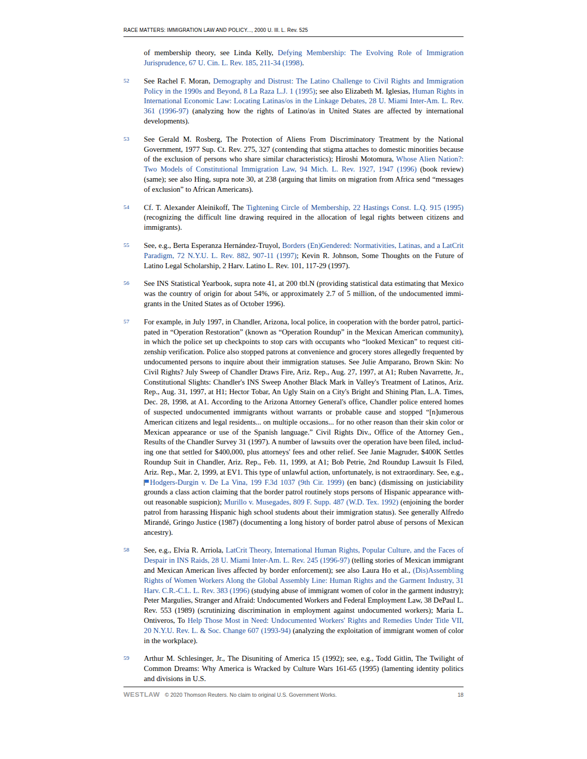RACE MATTERS: IMMIGRATION LAW AND POLICY..., 2000 U. Ill. L. Rev. 525
of membership theory, see Linda Kelly, Defying Membership: The Evolving Role of Immigration Jurisprudence, 67 U. Cin. L. Rev. 185, 211-34 (1998).
52
See Rachel F. Moran, Demography and Distrust: The Latino Challenge to Civil Rights and Immigration Policy in the 1990s and Beyond, 8 La Raza L.J. 1 (1995); see also Elizabeth M. Iglesias, Human Rights in International Economic Law: Locating Latinas/os in the Linkage Debates, 28 U. Miami Inter-Am. L. Rev. 361 (1996-97) (analyzing how the rights of Latino/as in United States are affected by international developments).
53
See Gerald M. Rosberg, The Protection of Aliens From Discriminatory Treatment by the National Government, 1977 Sup. Ct. Rev. 275, 327 (contending that stigma attaches to domestic minorities because of the exclusion of persons who share similar characteristics); Hiroshi Motomura, Whose Alien Nation?: Two Models of Constitutional Immigration Law, 94 Mich. L. Rev. 1927, 1947 (1996) (book review) (same); see also Hing, supra note 30, at 238 (arguing that limits on migration from Africa send “messages of exclusion” to African Americans).
54
Cf. T. Alexander Aleinikoff, The Tightening Circle of Membership, 22 Hastings Const. L.Q. 915 (1995) (recognizing the difficult line drawing required in the allocation of legal rights between citizens and immigrants).
55
See, e.g., Berta Esperanza Hernández-Truyol, Borders (En)Gendered: Normativities, Latinas, and a LatCrit Paradigm, 72 N.Y.U. L. Rev. 882, 907-11 (1997); Kevin R. Johnson, Some Thoughts on the Future of Latino Legal Scholarship, 2 Harv. Latino L. Rev. 101, 117-29 (1997).
56
See INS Statistical Yearbook, supra note 41, at 200 tbl.N (providing statistical data estimating that Mexico was the country of origin for about 54%, or approximately 2.7 of 5 million, of the undocumented immigrants in the United States as of October 1996).
57
For example, in July 1997, in Chandler, Arizona, local police, in cooperation with the border patrol, participated in “Operation Restoration” (known as “Operation Roundup” in the Mexican American community), in which the police set up checkpoints to stop cars with occupants who “looked Mexican” to request citizenship verification. Police also stopped patrons at convenience and grocery stores allegedly frequented by undocumented persons to inquire about their immigration statuses. See Julie Amparano, Brown Skin: No Civil Rights? July Sweep of Chandler Draws Fire, Ariz. Rep., Aug. 27, 1997, at A1; Ruben Navarrette, Jr., Constitutional Slights: Chandler's INS Sweep Another Black Mark in Valley's Treatment of Latinos, Ariz. Rep., Aug. 31, 1997, at H1; Hector Tobar, An Ugly Stain on a City's Bright and Shining Plan, L.A. Times, Dec. 28, 1998, at A1. According to the Arizona Attorney General's office, Chandler police entered homes of suspected undocumented immigrants without warrants or probable cause and stopped “[n]umerous American citizens and legal residents... on multiple occasions... for no other reason than their skin color or Mexican appearance or use of the Spanish language.” Civil Rights Div., Office of the Attorney Gen., Results of the Chandler Survey 31 (1997). A number of lawsuits over the operation have been filed, including one that settled for $400,000, plus attorneys' fees and other relief. See Janie Magruder, $400K Settles Roundup Suit in Chandler, Ariz. Rep., Feb. 11, 1999, at A1; Bob Petrie, 2nd Roundup Lawsuit Is Filed, Ariz. Rep., Mar. 2, 1999, at EV1. This type of unlawful action, unfortunately, is not extraordinary. See, e.g., Hodgers-Durgin v. De La Vina, 199 F.3d 1037 (9th Cir. 1999) (en banc) (dismissing on justiciability grounds a class action claiming that the border patrol routinely stops persons of Hispanic appearance without reasonable suspicion); Murillo v. Musegades, 809 F. Supp. 487 (W.D. Tex. 1992) (enjoining the border patrol from harassing Hispanic high school students about their immigration status). See generally Alfredo Mirandé, Gringo Justice (1987) (documenting a long history of border patrol abuse of persons of Mexican ancestry).
58
See, e.g., Elvia R. Arriola, LatCrit Theory, International Human Rights, Popular Culture, and the Faces of Despair in INS Raids, 28 U. Miami Inter-Am. L. Rev. 245 (1996-97) (telling stories of Mexican immigrant and Mexican American lives affected by border enforcement); see also Laura Ho et al., (Dis)Assembling Rights of Women Workers Along the Global Assembly Line: Human Rights and the Garment Industry, 31 Harv. C.R.-C.L. L. Rev. 383 (1996) (studying abuse of immigrant women of color in the garment industry); Peter Margulies, Stranger and Afraid: Undocumented Workers and Federal Employment Law, 38 DePaul L. Rev. 553 (1989) (scrutinizing discrimination in employment against undocumented workers); Maria L. Ontiveros, To Help Those Most in Need: Undocumented Workers' Rights and Remedies Under Title VII, 20 N.Y.U. Rev. L. & Soc. Change 607 (1993-94) (analyzing the exploitation of immigrant women of color in the workplace).
59
Arthur M. Schlesinger, Jr., The Disuniting of America 15 (1992); see, e.g., Todd Gitlin, The Twilight of Common Dreams: Why America is Wracked by Culture Wars 161-65 (1995) (lamenting identity politics and divisions in U.S.
WESTLAW
© 2020 Thomson Reuters. No claim to original U.S. Government Works.
18